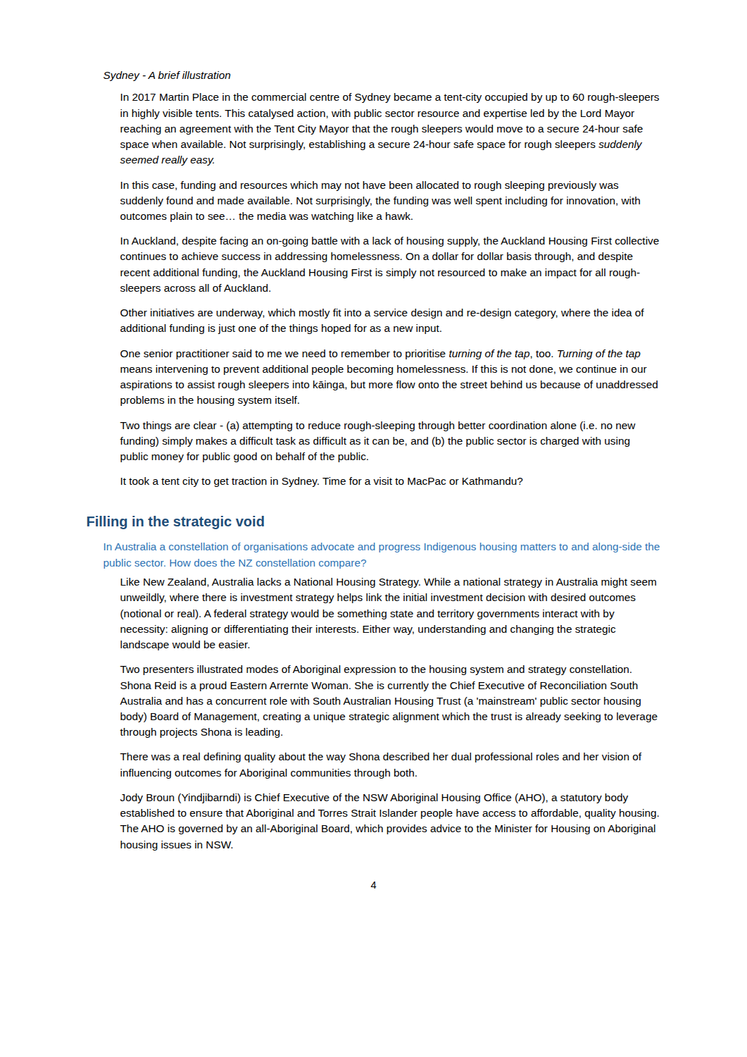Sydney - A brief illustration
In 2017 Martin Place in the commercial centre of Sydney became a tent-city occupied by up to 60 rough-sleepers in highly visible tents. This catalysed action, with public sector resource and expertise led by the Lord Mayor reaching an agreement with the Tent City Mayor that the rough sleepers would move to a secure 24-hour safe space when available. Not surprisingly, establishing a secure 24-hour safe space for rough sleepers suddenly seemed really easy.
In this case, funding and resources which may not have been allocated to rough sleeping previously was suddenly found and made available. Not surprisingly, the funding was well spent including for innovation, with outcomes plain to see… the media was watching like a hawk.
In Auckland, despite facing an on-going battle with a lack of housing supply, the Auckland Housing First collective continues to achieve success in addressing homelessness. On a dollar for dollar basis through, and despite recent additional funding, the Auckland Housing First is simply not resourced to make an impact for all rough-sleepers across all of Auckland.
Other initiatives are underway, which mostly fit into a service design and re-design category, where the idea of additional funding is just one of the things hoped for as a new input.
One senior practitioner said to me we need to remember to prioritise turning of the tap, too. Turning of the tap means intervening to prevent additional people becoming homelessness. If this is not done, we continue in our aspirations to assist rough sleepers into kāinga, but more flow onto the street behind us because of unaddressed problems in the housing system itself.
Two things are clear - (a) attempting to reduce rough-sleeping through better coordination alone (i.e. no new funding) simply makes a difficult task as difficult as it can be, and (b) the public sector is charged with using public money for public good on behalf of the public.
It took a tent city to get traction in Sydney. Time for a visit to MacPac or Kathmandu?
Filling in the strategic void
In Australia a constellation of organisations advocate and progress Indigenous housing matters to and along-side the public sector. How does the NZ constellation compare?
Like New Zealand, Australia lacks a National Housing Strategy. While a national strategy in Australia might seem unweildly, where there is investment strategy helps link the initial investment decision with desired outcomes (notional or real). A federal strategy would be something state and territory governments interact with by necessity: aligning or differentiating their interests. Either way, understanding and changing the strategic landscape would be easier.
Two presenters illustrated modes of Aboriginal expression to the housing system and strategy constellation. Shona Reid is a proud Eastern Arrernte Woman. She is currently the Chief Executive of Reconciliation South Australia and has a concurrent role with South Australian Housing Trust (a 'mainstream' public sector housing body) Board of Management, creating a unique strategic alignment which the trust is already seeking to leverage through projects Shona is leading.
There was a real defining quality about the way Shona described her dual professional roles and her vision of influencing outcomes for Aboriginal communities through both.
Jody Broun (Yindjibarndi) is Chief Executive of the NSW Aboriginal Housing Office (AHO), a statutory body established to ensure that Aboriginal and Torres Strait Islander people have access to affordable, quality housing. The AHO is governed by an all-Aboriginal Board, which provides advice to the Minister for Housing on Aboriginal housing issues in NSW.
4